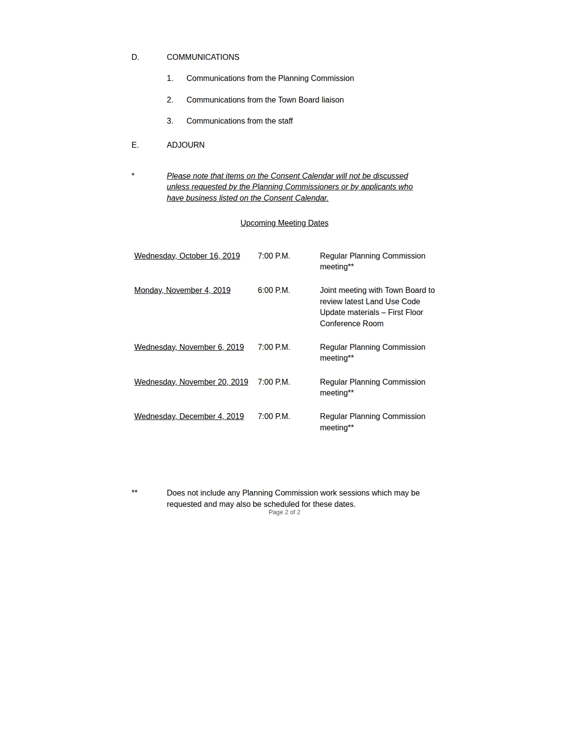D.
COMMUNICATIONS
1. Communications from the Planning Commission
2. Communications from the Town Board liaison
3. Communications from the staff
E.
ADJOURN
*
Please note that items on the Consent Calendar will not be discussed unless requested by the Planning Commissioners or by applicants who have business listed on the Consent Calendar.
Upcoming Meeting Dates
| Wednesday, October 16, 2019 | 7:00 P.M. | Regular Planning Commission meeting** |
| Monday, November 4, 2019 | 6:00 P.M. | Joint meeting with Town Board to review latest Land Use Code Update materials – First Floor Conference Room |
| Wednesday, November 6, 2019 | 7:00 P.M. | Regular Planning Commission meeting** |
| Wednesday, November 20, 2019 | 7:00 P.M. | Regular Planning Commission meeting** |
| Wednesday, December 4, 2019 | 7:00 P.M. | Regular Planning Commission meeting** |
**
Does not include any Planning Commission work sessions which may be requested and may also be scheduled for these dates.
Page 2 of 2